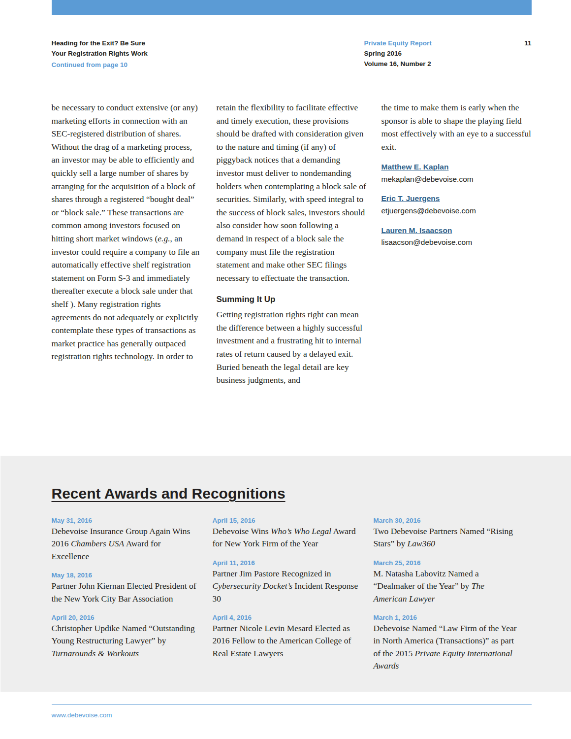Heading for the Exit? Be Sure
Your Registration Rights Work Continued from page 10
Private Equity Report
Spring 2016
Volume 16, Number 2 11
be necessary to conduct extensive (or any) marketing efforts in connection with an SEC-registered distribution of shares. Without the drag of a marketing process, an investor may be able to efficiently and quickly sell a large number of shares by arranging for the acquisition of a block of shares through a registered “bought deal” or “block sale.” These transactions are common among investors focused on hitting short market windows (e.g., an investor could require a company to file an automatically effective shelf registration statement on Form S-3 and immediately thereafter execute a block sale under that shelf ). Many registration rights agreements do not adequately or explicitly contemplate these types of transactions as market practice has generally outpaced registration rights technology. In order to
retain the flexibility to facilitate effective and timely execution, these provisions should be drafted with consideration given to the nature and timing (if any) of piggyback notices that a demanding investor must deliver to nondemanding holders when contemplating a block sale of securities. Similarly, with speed integral to the success of block sales, investors should also consider how soon following a demand in respect of a block sale the company must file the registration statement and make other SEC filings necessary to effectuate the transaction.
Summing It Up
Getting registration rights right can mean the difference between a highly successful investment and a frustrating hit to internal rates of return caused by a delayed exit. Buried beneath the legal detail are key business judgments, and
the time to make them is early when the sponsor is able to shape the playing field most effectively with an eye to a successful exit.
Matthew E. Kaplan mekaplan@debevoise.com Eric T. Juergens etjuergens@debevoise.com Lauren M. Isaacson lisaacson@debevoise.com
Recent Awards and Recognitions
May 31, 2016
Debevoise Insurance Group Again Wins 2016 Chambers USA Award for Excellence
May 18, 2016
Partner John Kiernan Elected President of the New York City Bar Association
April 20, 2016
Christopher Updike Named “Outstanding Young Restructuring Lawyer” by Turnarounds & Workouts
April 15, 2016
Debevoise Wins Who’s Who Legal Award for New York Firm of the Year
April 11, 2016
Partner Jim Pastore Recognized in Cybersecurity Docket’s Incident Response 30
April 4, 2016
Partner Nicole Levin Mesard Elected as 2016 Fellow to the American College of Real Estate Lawyers
March 30, 2016
Two Debevoise Partners Named “Rising Stars” by Law360
March 25, 2016
M. Natasha Labovitz Named a “Dealmaker of the Year” by The American Lawyer
March 1, 2016
Debevoise Named “Law Firm of the Year in North America (Transactions)” as part of the 2015 Private Equity International Awards
www.debevoise.com